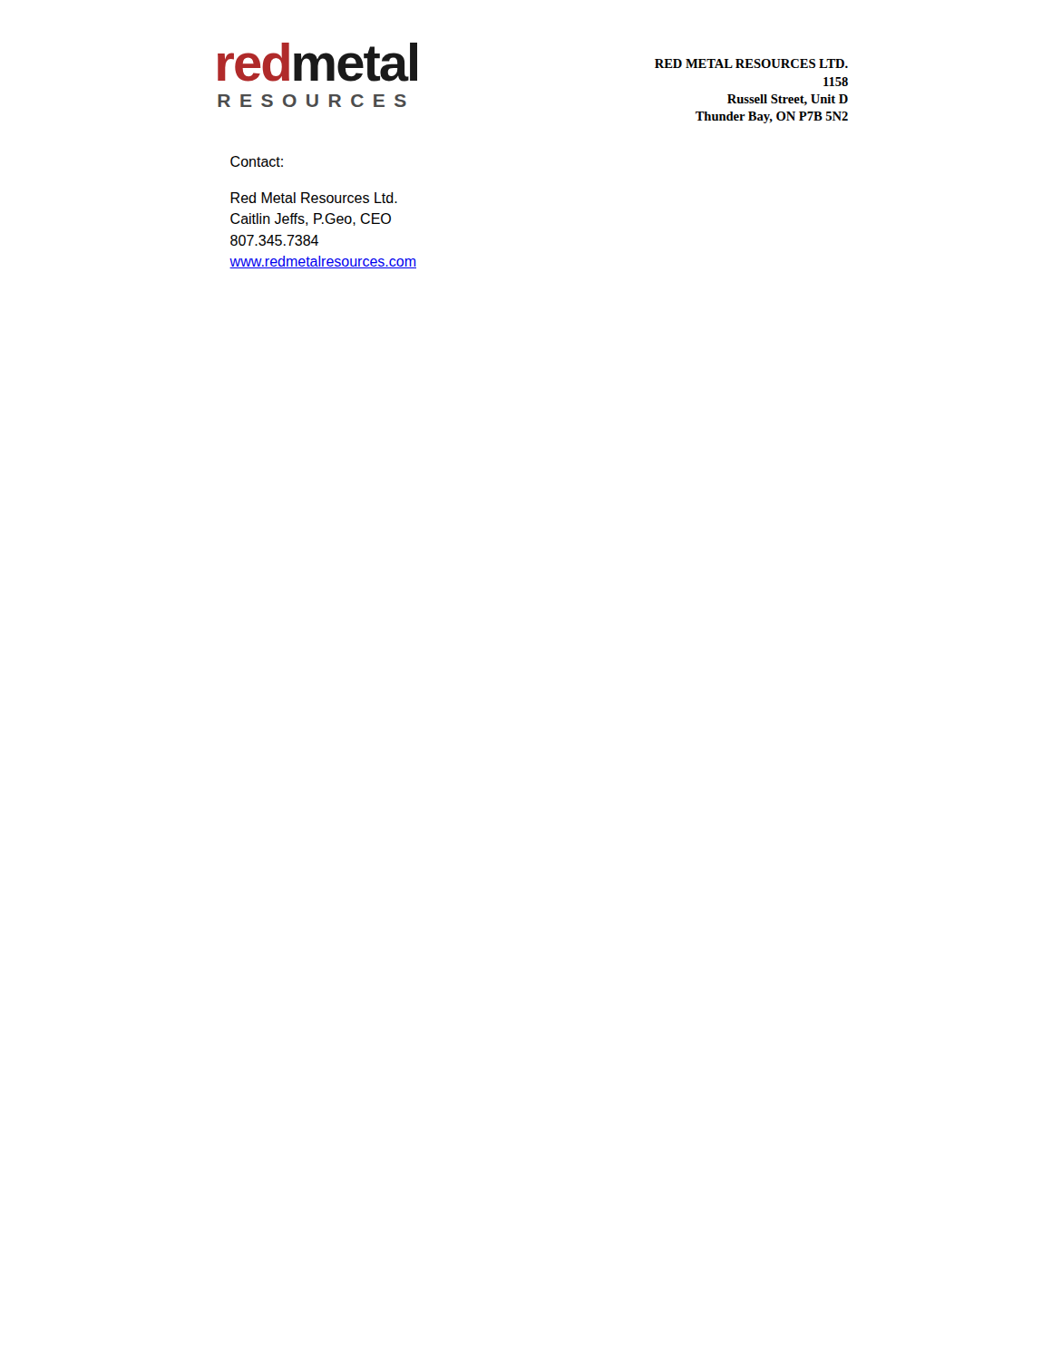red metal
RESOURCES
RED METAL RESOURCES LTD.
1158
Russell Street, Unit D
Thunder Bay, ON P7B 5N2
Contact:
Red Metal Resources Ltd.
Caitlin Jeffs, P.Geo, CEO
807.345.7384
www.redmetalresources.com